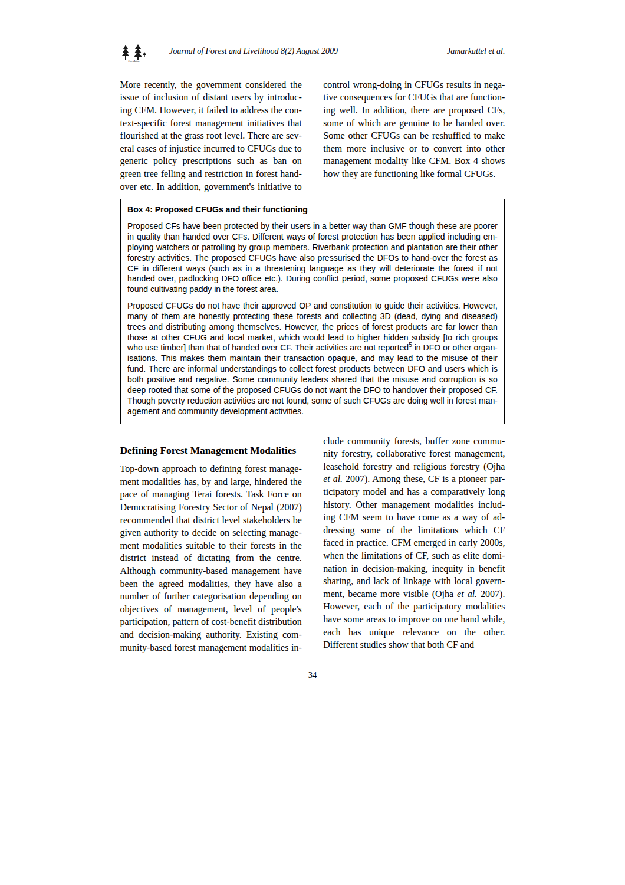ForestAction
Journal of Forest and Livelihood 8(2) August 2009 Jamarkattel et al.
More recently, the government considered the issue of inclusion of distant users by introducing CFM. However, it failed to address the context-specific forest management initiatives that flourished at the grass root level. There are several cases of injustice incurred to CFUGs due to generic policy prescriptions such as ban on green tree felling and restriction in forest hand-over etc. In addition, government's initiative to control wrong-doing in CFUGs results in negative consequences for CFUGs that are functioning well. In addition, there are proposed CFs, some of which are genuine to be handed over. Some other CFUGs can be reshuffled to make them more inclusive or to convert into other management modality like CFM. Box 4 shows how they are functioning like formal CFUGs.
Box 4: Proposed CFUGs and their functioning
Proposed CFs have been protected by their users in a better way than GMF though these are poorer in quality than handed over CFs. Different ways of forest protection has been applied including employing watchers or patrolling by group members. Riverbank protection and plantation are their other forestry activities. The proposed CFUGs have also pressurised the DFOs to hand-over the forest as CF in different ways (such as in a threatening language as they will deteriorate the forest if not handed over, padlocking DFO office etc.). During conflict period, some proposed CFUGs were also found cultivating paddy in the forest area.
Proposed CFUGs do not have their approved OP and constitution to guide their activities. However, many of them are honestly protecting these forests and collecting 3D (dead, dying and diseased) trees and distributing among themselves. However, the prices of forest products are far lower than those at other CFUG and local market, which would lead to higher hidden subsidy [to rich groups who use timber] than that of handed over CF. Their activities are not reported5 in DFO or other organisations. This makes them maintain their transaction opaque, and may lead to the misuse of their fund. There are informal understandings to collect forest products between DFO and users which is both positive and negative. Some community leaders shared that the misuse and corruption is so deep rooted that some of the proposed CFUGs do not want the DFO to handover their proposed CF. Though poverty reduction activities are not found, some of such CFUGs are doing well in forest management and community development activities.
Defining Forest Management Modalities
Top-down approach to defining forest management modalities has, by and large, hindered the pace of managing Terai forests. Task Force on Democratising Forestry Sector of Nepal (2007) recommended that district level stakeholders be given authority to decide on selecting management modalities suitable to their forests in the district instead of dictating from the centre. Although community-based management have been the agreed modalities, they have also a number of further categorisation depending on objectives of management, level of people's participation, pattern of cost-benefit distribution and decision-making authority. Existing community-based forest management modalities include community forests, buffer zone community forestry, collaborative forest management, leasehold forestry and religious forestry (Ojha et al. 2007). Among these, CF is a pioneer participatory model and has a comparatively long history. Other management modalities including CFM seem to have come as a way of addressing some of the limitations which CF faced in practice. CFM emerged in early 2000s, when the limitations of CF, such as elite domination in decision-making, inequity in benefit sharing, and lack of linkage with local government, became more visible (Ojha et al. 2007). However, each of the participatory modalities have some areas to improve on one hand while, each has unique relevance on the other. Different studies show that both CF and
34